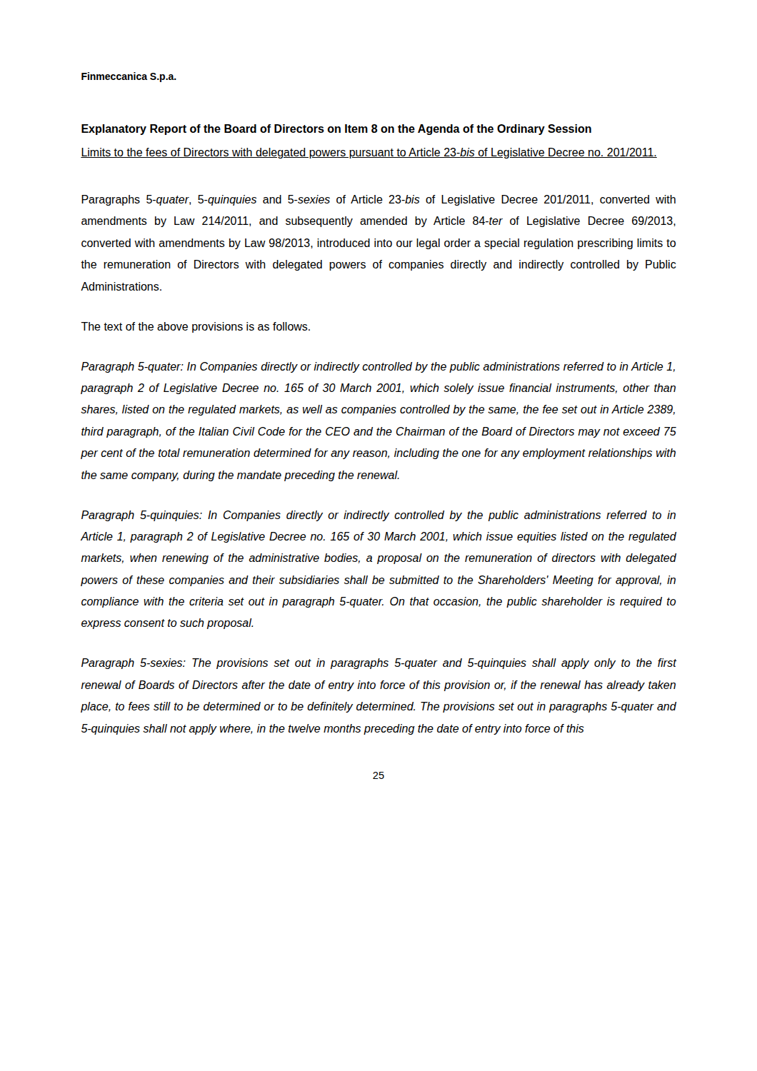Finmeccanica S.p.a.
Explanatory Report of the Board of Directors on Item 8 on the Agenda of the Ordinary Session
Limits to the fees of Directors with delegated powers pursuant to Article 23-bis of Legislative Decree no. 201/2011.
Paragraphs 5-quater, 5-quinquies and 5-sexies of Article 23-bis of Legislative Decree 201/2011, converted with amendments by Law 214/2011, and subsequently amended by Article 84-ter of Legislative Decree 69/2013, converted with amendments by Law 98/2013, introduced into our legal order a special regulation prescribing limits to the remuneration of Directors with delegated powers of companies directly and indirectly controlled by Public Administrations.
The text of the above provisions is as follows.
Paragraph 5-quater: In Companies directly or indirectly controlled by the public administrations referred to in Article 1, paragraph 2 of Legislative Decree no. 165 of 30 March 2001, which solely issue financial instruments, other than shares, listed on the regulated markets, as well as companies controlled by the same, the fee set out in Article 2389, third paragraph, of the Italian Civil Code for the CEO and the Chairman of the Board of Directors may not exceed 75 per cent of the total remuneration determined for any reason, including the one for any employment relationships with the same company, during the mandate preceding the renewal.
Paragraph 5-quinquies: In Companies directly or indirectly controlled by the public administrations referred to in Article 1, paragraph 2 of Legislative Decree no. 165 of 30 March 2001, which issue equities listed on the regulated markets, when renewing of the administrative bodies, a proposal on the remuneration of directors with delegated powers of these companies and their subsidiaries shall be submitted to the Shareholders' Meeting for approval, in compliance with the criteria set out in paragraph 5-quater. On that occasion, the public shareholder is required to express consent to such proposal.
Paragraph 5-sexies: The provisions set out in paragraphs 5-quater and 5-quinquies shall apply only to the first renewal of Boards of Directors after the date of entry into force of this provision or, if the renewal has already taken place, to fees still to be determined or to be definitely determined. The provisions set out in paragraphs 5-quater and 5-quinquies shall not apply where, in the twelve months preceding the date of entry into force of this
25